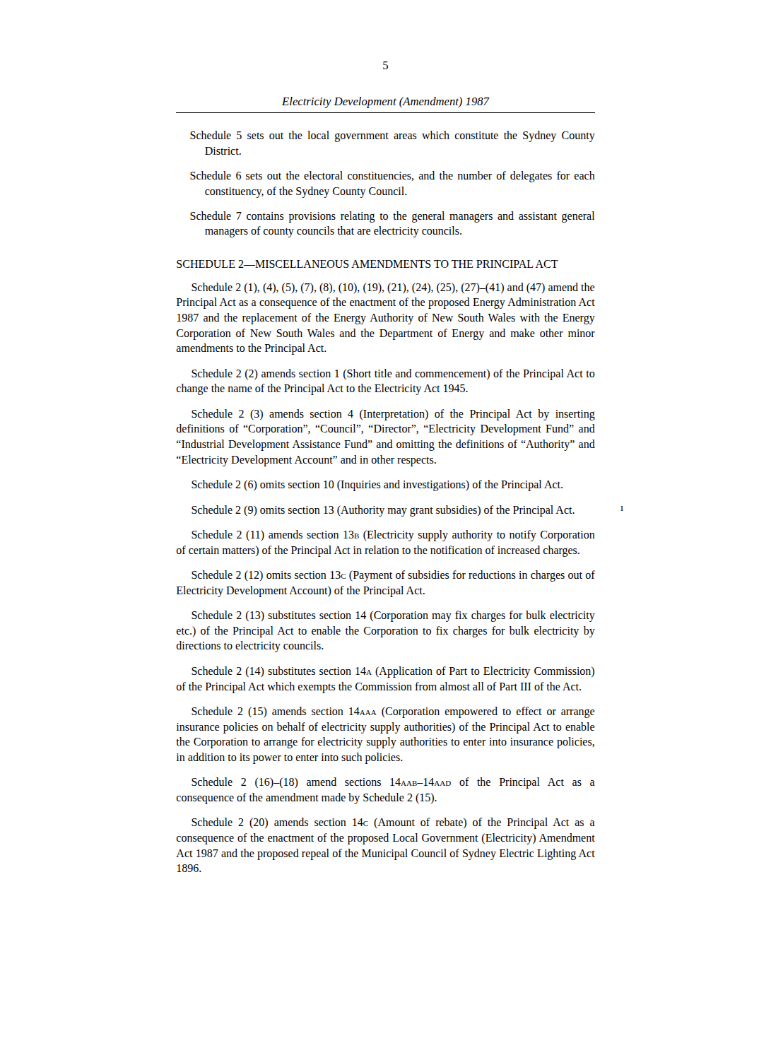5
Electricity Development (Amendment) 1987
Schedule 5 sets out the local government areas which constitute the Sydney County District.
Schedule 6 sets out the electoral constituencies, and the number of delegates for each constituency, of the Sydney County Council.
Schedule 7 contains provisions relating to the general managers and assistant general managers of county councils that are electricity councils.
SCHEDULE 2—MISCELLANEOUS AMENDMENTS TO THE PRINCIPAL ACT
Schedule 2 (1), (4), (5), (7), (8), (10), (19), (21), (24), (25), (27)–(41) and (47) amend the Principal Act as a consequence of the enactment of the proposed Energy Administration Act 1987 and the replacement of the Energy Authority of New South Wales with the Energy Corporation of New South Wales and the Department of Energy and make other minor amendments to the Principal Act.
Schedule 2 (2) amends section 1 (Short title and commencement) of the Principal Act to change the name of the Principal Act to the Electricity Act 1945.
Schedule 2 (3) amends section 4 (Interpretation) of the Principal Act by inserting definitions of “Corporation”, “Council”, “Director”, “Electricity Development Fund” and “Industrial Development Assistance Fund” and omitting the definitions of “Authority” and “Electricity Development Account” and in other respects.
Schedule 2 (6) omits section 10 (Inquiries and investigations) of the Principal Act.
ı Schedule 2 (9) omits section 13 (Authority may grant subsidies) of the Principal Act.
Schedule 2 (11) amends section 13b (Electricity supply authority to notify Corporation of certain matters) of the Principal Act in relation to the notification of increased charges.
Schedule 2 (12) omits section 13c (Payment of subsidies for reductions in charges out of Electricity Development Account) of the Principal Act.
Schedule 2 (13) substitutes section 14 (Corporation may fix charges for bulk electricity etc.) of the Principal Act to enable the Corporation to fix charges for bulk electricity by directions to electricity councils.
Schedule 2 (14) substitutes section 14a (Application of Part to Electricity Commission) of the Principal Act which exempts the Commission from almost all of Part III of the Act.
Schedule 2 (15) amends section 14aaa (Corporation empowered to effect or arrange insurance policies on behalf of electricity supply authorities) of the Principal Act to enable the Corporation to arrange for electricity supply authorities to enter into insurance policies, in addition to its power to enter into such policies.
Schedule 2 (16)–(18) amend sections 14aab–14aad of the Principal Act as a consequence of the amendment made by Schedule 2 (15).
Schedule 2 (20) amends section 14c (Amount of rebate) of the Principal Act as a consequence of the enactment of the proposed Local Government (Electricity) Amendment Act 1987 and the proposed repeal of the Municipal Council of Sydney Electric Lighting Act 1896.